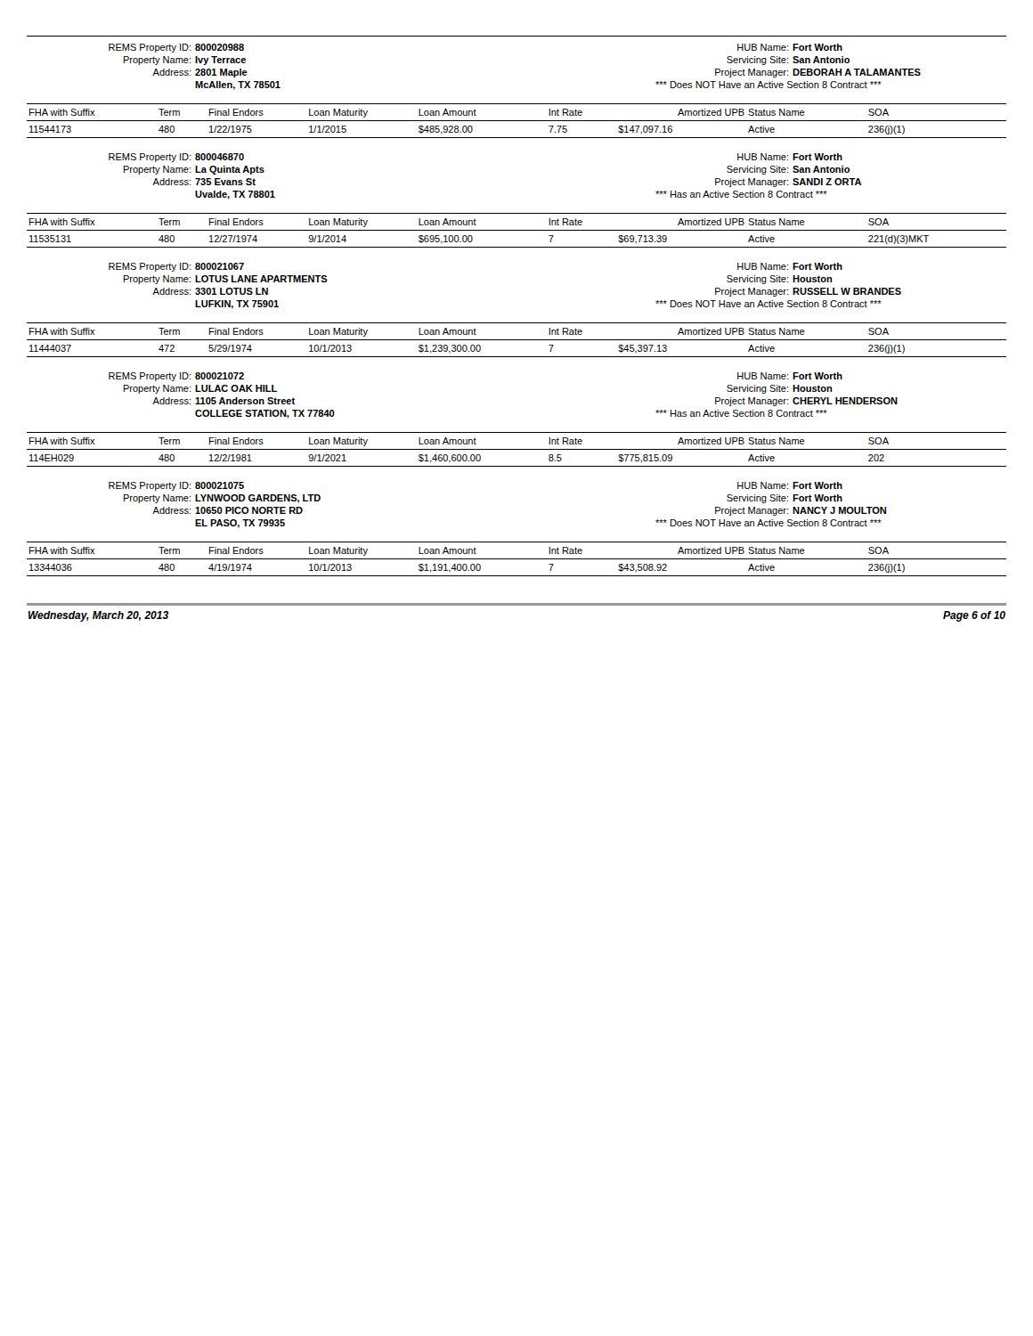| REMS Property ID: | 800020988 | | HUB Name: | Fort Worth |
| Property Name: | Ivy Terrace | | Servicing Site: | San Antonio |
| Address: | 2801 Maple | | Project Manager: | DEBORAH A TALAMANTES |
| | McAllen, TX 78501 | | *** Does NOT Have an Active Section 8 Contract *** |
| FHA with Suffix | Term | Final Endors | Loan Maturity | Loan Amount | Int Rate | Amortized UPB | Status Name | SOA |
| 11544173 | 480 | 1/22/1975 | 1/1/2015 | $485,928.00 | 7.75 | $147,097.16 | Active | 236(j)(1) |
| REMS Property ID: | 800046870 | | HUB Name: | Fort Worth |
| Property Name: | La Quinta Apts | | Servicing Site: | San Antonio |
| Address: | 735 Evans St | | Project Manager: | SANDI Z ORTA |
| | Uvalde, TX 78801 | | *** Has an Active Section 8 Contract *** |
| FHA with Suffix | Term | Final Endors | Loan Maturity | Loan Amount | Int Rate | Amortized UPB | Status Name | SOA |
| 11535131 | 480 | 12/27/1974 | 9/1/2014 | $695,100.00 | 7 | $69,713.39 | Active | 221(d)(3)MKT |
| REMS Property ID: | 800021067 | | HUB Name: | Fort Worth |
| Property Name: | LOTUS LANE APARTMENTS | | Servicing Site: | Houston |
| Address: | 3301 LOTUS LN | | Project Manager: | RUSSELL W BRANDES |
| | LUFKIN, TX 75901 | | *** Does NOT Have an Active Section 8 Contract *** |
| FHA with Suffix | Term | Final Endors | Loan Maturity | Loan Amount | Int Rate | Amortized UPB | Status Name | SOA |
| 11444037 | 472 | 5/29/1974 | 10/1/2013 | $1,239,300.00 | 7 | $45,397.13 | Active | 236(j)(1) |
| REMS Property ID: | 800021072 | | HUB Name: | Fort Worth |
| Property Name: | LULAC OAK HILL | | Servicing Site: | Houston |
| Address: | 1105 Anderson Street | | Project Manager: | CHERYL HENDERSON |
| | COLLEGE STATION, TX 77840 | | *** Has an Active Section 8 Contract *** |
| FHA with Suffix | Term | Final Endors | Loan Maturity | Loan Amount | Int Rate | Amortized UPB | Status Name | SOA |
| 114EH029 | 480 | 12/2/1981 | 9/1/2021 | $1,460,600.00 | 8.5 | $775,815.09 | Active | 202 |
| REMS Property ID: | 800021075 | | HUB Name: | Fort Worth |
| Property Name: | LYNWOOD GARDENS, LTD | | Servicing Site: | Fort Worth |
| Address: | 10650 PICO NORTE RD | | Project Manager: | NANCY J MOULTON |
| | EL PASO, TX 79935 | | *** Does NOT Have an Active Section 8 Contract *** |
| FHA with Suffix | Term | Final Endors | Loan Maturity | Loan Amount | Int Rate | Amortized UPB | Status Name | SOA |
| 13344036 | 480 | 4/19/1974 | 10/1/2013 | $1,191,400.00 | 7 | $43,508.92 | Active | 236(j)(1) |
| Wednesday, March 20, 2013 | Page 6 of 10 |